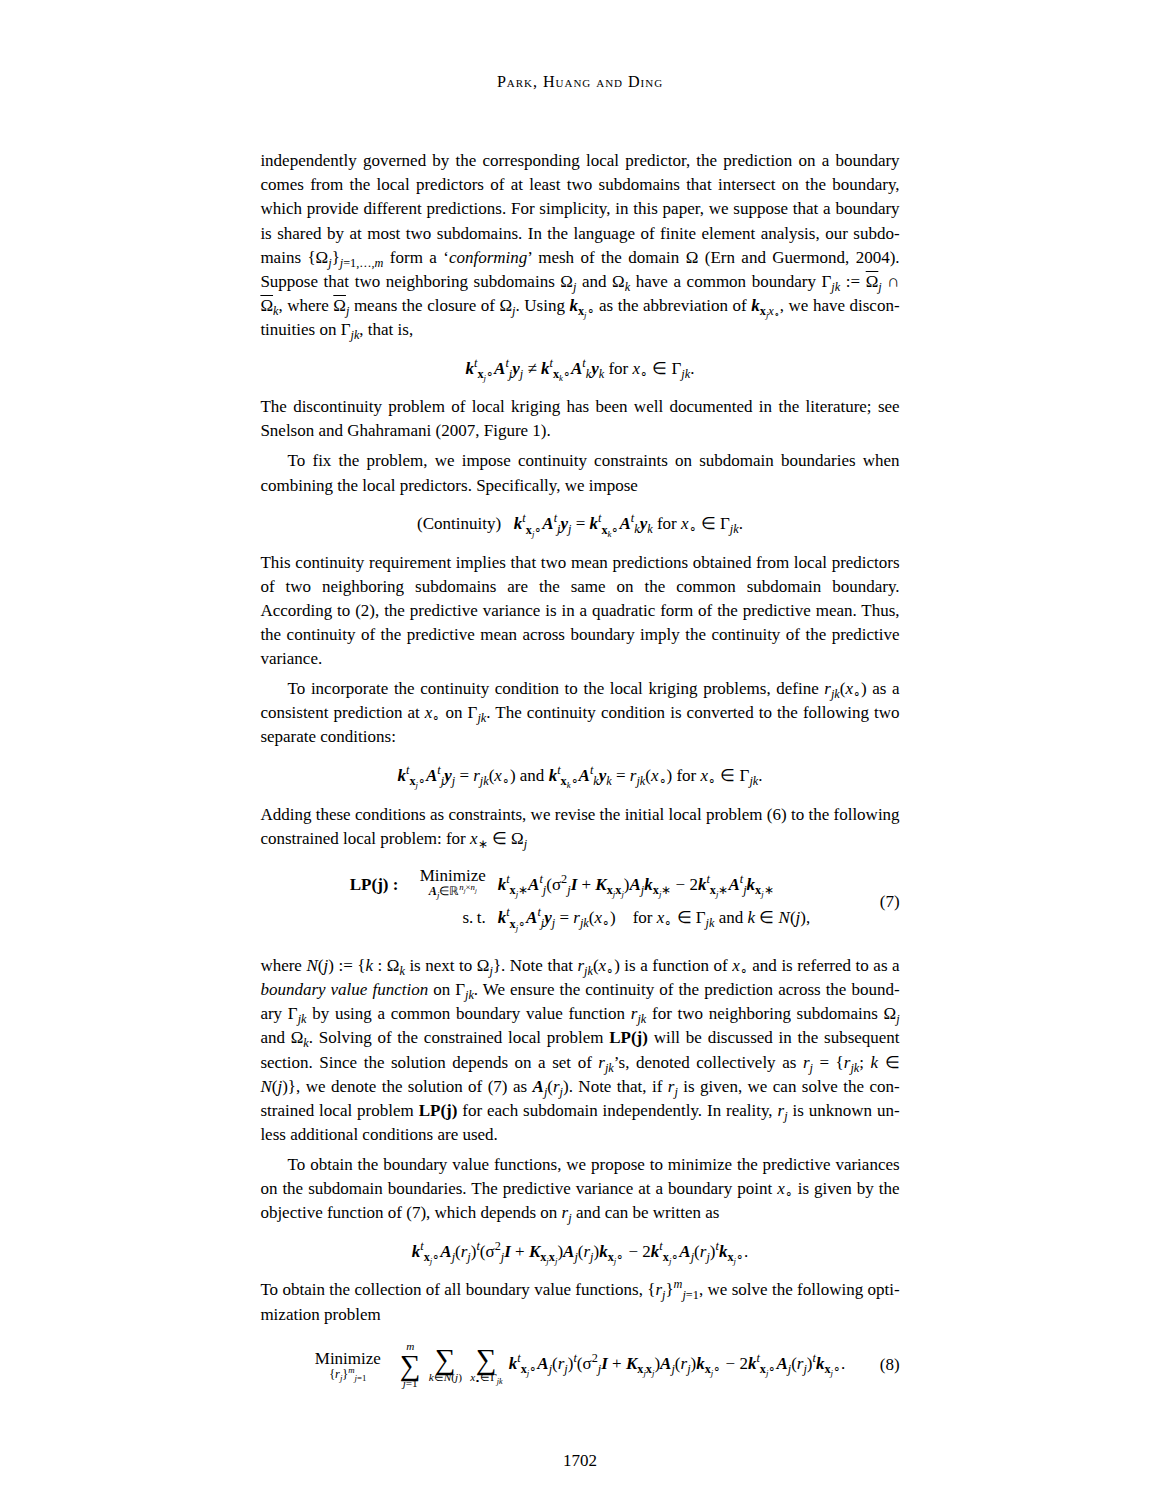Park, Huang and Ding
independently governed by the corresponding local predictor, the prediction on a boundary comes from the local predictors of at least two subdomains that intersect on the boundary, which provide different predictions. For simplicity, in this paper, we suppose that a boundary is shared by at most two subdomains. In the language of finite element analysis, our subdomains {Ωj}j=1,…,m form a ‘conforming’ mesh of the domain Ω (Ern and Guermond, 2004). Suppose that two neighboring subdomains Ωj and Ωk have a common boundary Γjk := Ωj ∩ Ωk, where Ωj means the closure of Ωj. Using kxj∘ as the abbreviation of kxjx∘, we have discontinuities on Γjk, that is,
ktxj∘Atjyj ≠ ktxk∘Atkyk for x∘ ∈ Γjk.
The discontinuity problem of local kriging has been well documented in the literature; see Snelson and Ghahramani (2007, Figure 1).
To fix the problem, we impose continuity constraints on subdomain boundaries when combining the local predictors. Specifically, we impose
(Continuity) ktxj∘Atjyj = ktxk∘Atkyk for x∘ ∈ Γjk.
This continuity requirement implies that two mean predictions obtained from local predictors of two neighboring subdomains are the same on the common subdomain boundary. According to (2), the predictive variance is in a quadratic form of the predictive mean. Thus, the continuity of the predictive mean across boundary imply the continuity of the predictive variance.
To incorporate the continuity condition to the local kriging problems, define rjk(x∘) as a consistent prediction at x∘ on Γjk. The continuity condition is converted to the following two separate conditions:
ktxj∘Atjyj = rjk(x∘) and ktxk∘Atkyk = rjk(x∘) for x∘ ∈ Γjk.
Adding these conditions as constraints, we revise the initial local problem (6) to the following constrained local problem: for x∗ ∈ Ωj
| LP(j) : | Minimize A j ∈ℝ n j × n j | k t x j ∗ A t j (σ 2 j I + K x j x j ) A j k x j ∗ − 2 k t x j ∗ A t j k x j ∗ |
| | s. t. | k t x j ∘ A t j y j = r jk ( x ∘ ) for x ∘ ∈ Γ jk and k ∈ N ( j ), |
(7)
where N(j) := {k : Ωk is next to Ωj}. Note that rjk(x∘) is a function of x∘ and is referred to as a boundary value function on Γjk. We ensure the continuity of the prediction across the boundary Γjk by using a common boundary value function rjk for two neighboring subdomains Ωj and Ωk. Solving of the constrained local problem LP(j) will be discussed in the subsequent section. Since the solution depends on a set of rjk’s, denoted collectively as rj = {rjk; k ∈ N(j)}, we denote the solution of (7) as Aj(rj). Note that, if rj is given, we can solve the constrained local problem LP(j) for each subdomain independently. In reality, rj is unknown unless additional conditions are used.
To obtain the boundary value functions, we propose to minimize the predictive variances on the subdomain boundaries. The predictive variance at a boundary point x∘ is given by the objective function of (7), which depends on rj and can be written as
ktxj∘Aj(rj)t(σ2jI + Kxjxj)Aj(rj)kxj∘ − 2ktxj∘Aj(rj)tkxj∘.
To obtain the collection of all boundary value functions, {rj}mj=1, we solve the following optimization problem
Minimize {rj}mj=1 m ∑ j=1 ∑ k∈N(j) ∑ x∘∈Γjk ktxj∘Aj(rj)t(σ2jI + Kxjxj)Aj(rj)kxj∘ − 2ktxj∘Aj(rj)tkxj∘.
(8)
1702